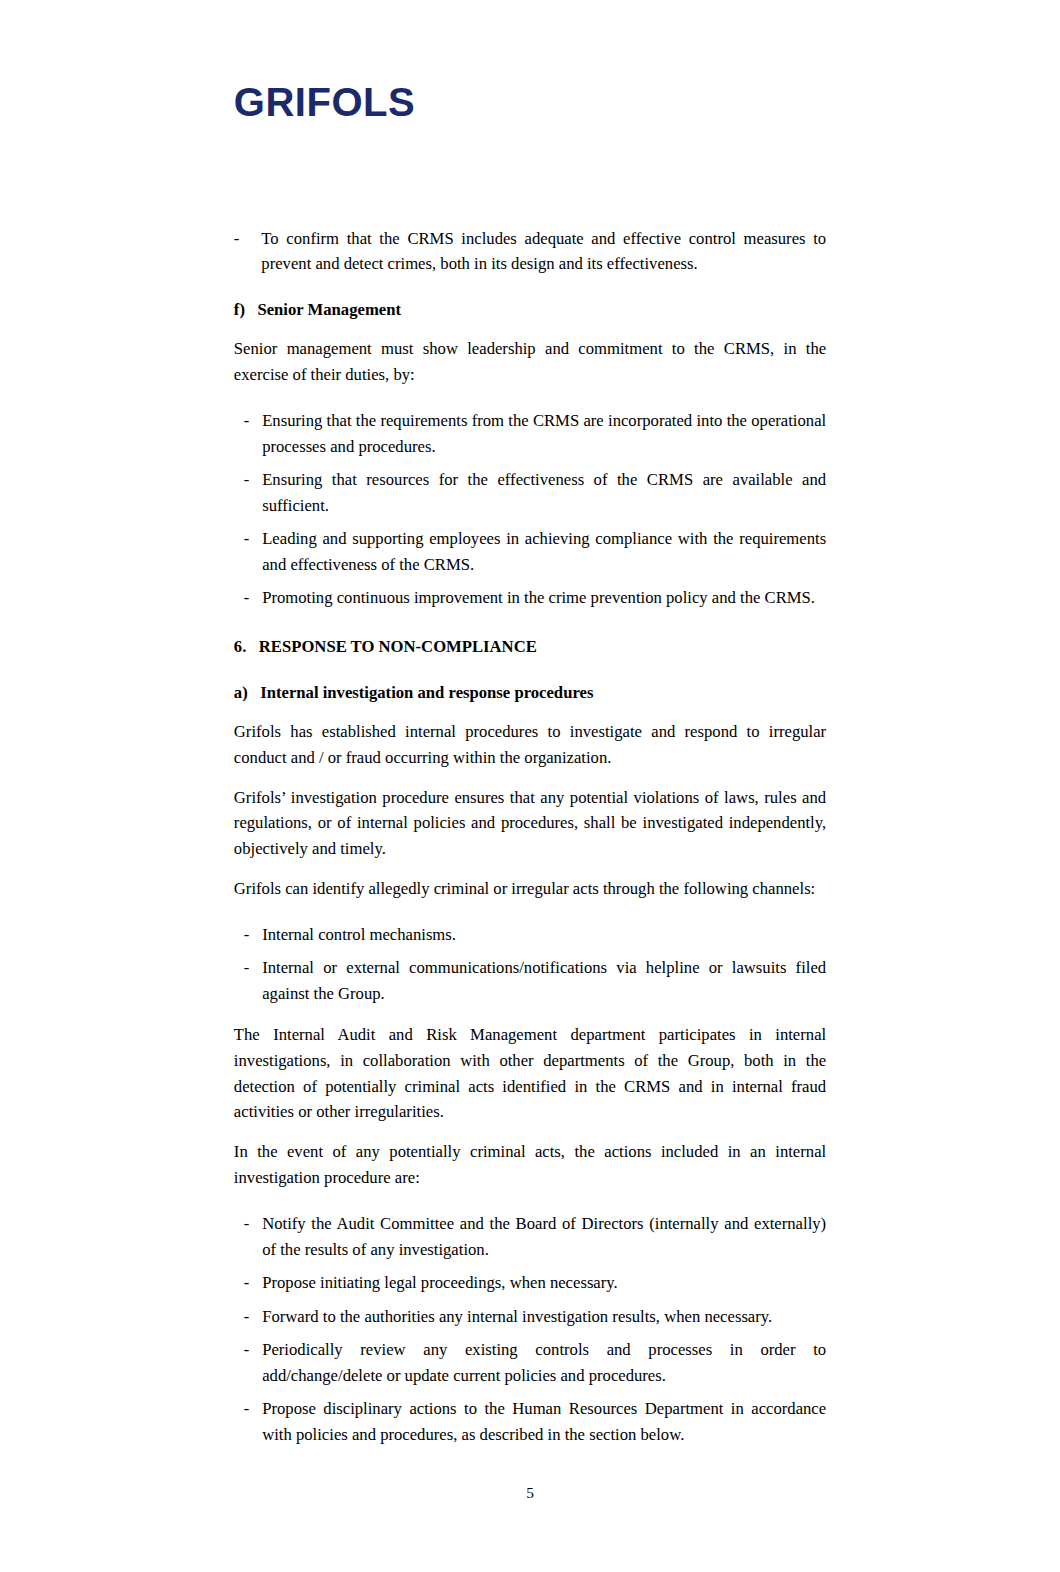GRIFOLS
- To confirm that the CRMS includes adequate and effective control measures to prevent and detect crimes, both in its design and its effectiveness.
f) Senior Management
Senior management must show leadership and commitment to the CRMS, in the exercise of their duties, by:
Ensuring that the requirements from the CRMS are incorporated into the operational processes and procedures.
Ensuring that resources for the effectiveness of the CRMS are available and sufficient.
Leading and supporting employees in achieving compliance with the requirements and effectiveness of the CRMS.
Promoting continuous improvement in the crime prevention policy and the CRMS.
6. RESPONSE TO NON-COMPLIANCE
a) Internal investigation and response procedures
Grifols has established internal procedures to investigate and respond to irregular conduct and / or fraud occurring within the organization.
Grifols’ investigation procedure ensures that any potential violations of laws, rules and regulations, or of internal policies and procedures, shall be investigated independently, objectively and timely.
Grifols can identify allegedly criminal or irregular acts through the following channels:
Internal control mechanisms.
Internal or external communications/notifications via helpline or lawsuits filed against the Group.
The Internal Audit and Risk Management department participates in internal investigations, in collaboration with other departments of the Group, both in the detection of potentially criminal acts identified in the CRMS and in internal fraud activities or other irregularities.
In the event of any potentially criminal acts, the actions included in an internal investigation procedure are:
Notify the Audit Committee and the Board of Directors (internally and externally) of the results of any investigation.
Propose initiating legal proceedings, when necessary.
Forward to the authorities any internal investigation results, when necessary.
Periodically review any existing controls and processes in order to add/change/delete or update current policies and procedures.
Propose disciplinary actions to the Human Resources Department in accordance with policies and procedures, as described in the section below.
5